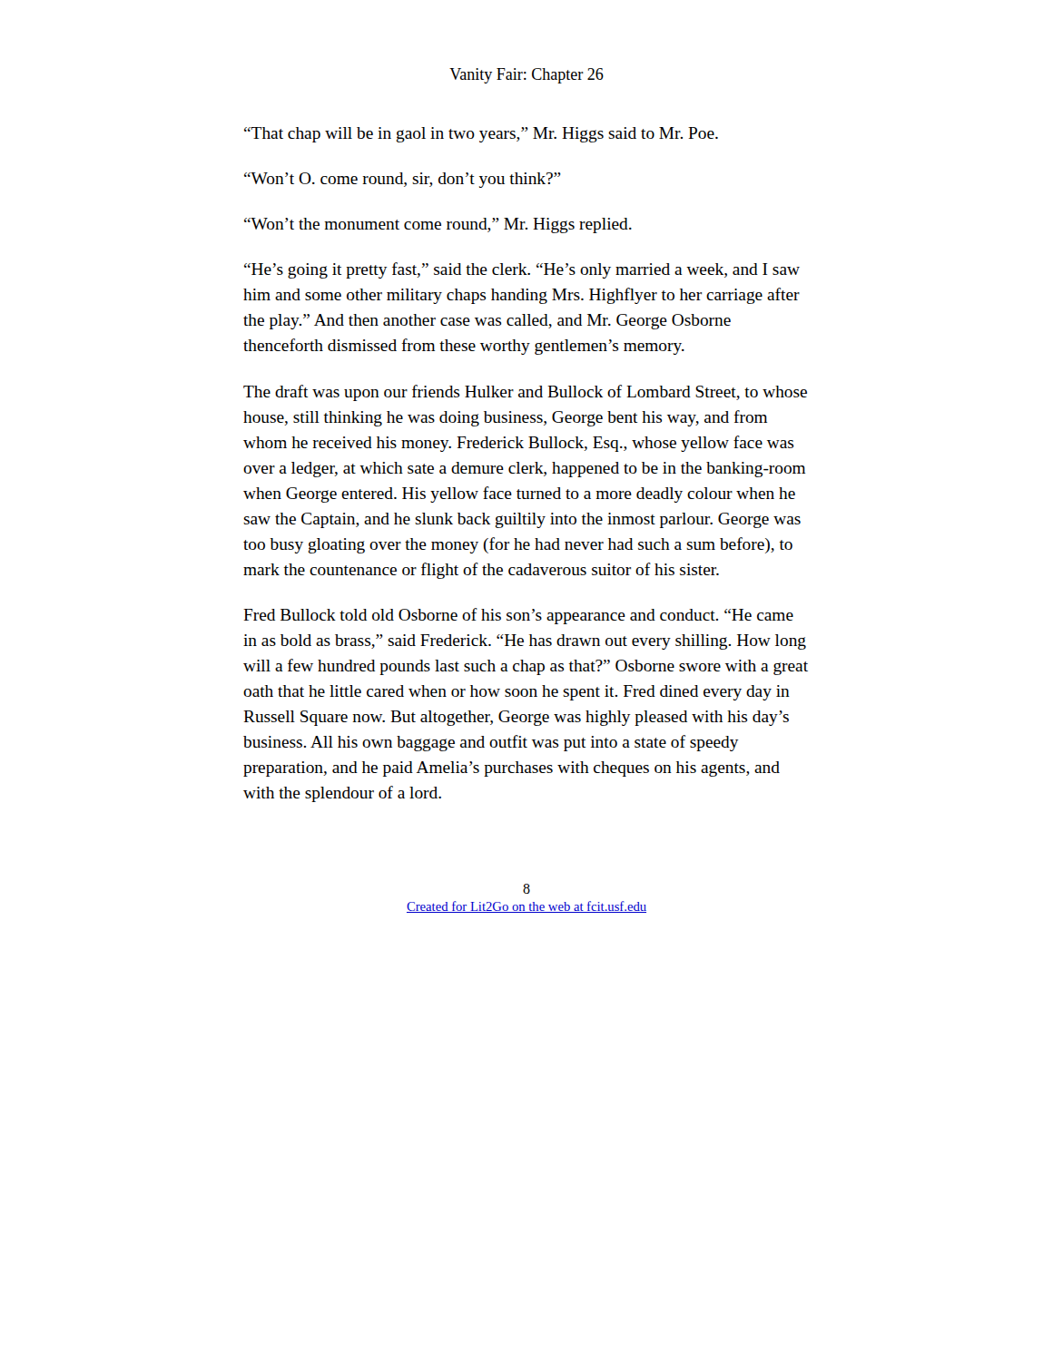Vanity Fair: Chapter 26
“That chap will be in gaol in two years,” Mr. Higgs said to Mr. Poe.
“Won’t O. come round, sir, don’t you think?”
“Won’t the monument come round,” Mr. Higgs replied.
“He’s going it pretty fast,” said the clerk. “He’s only married a week, and I saw him and some other military chaps handing Mrs. Highflyer to her carriage after the play.” And then another case was called, and Mr. George Osborne thenceforth dismissed from these worthy gentlemen’s memory.
The draft was upon our friends Hulker and Bullock of Lombard Street, to whose house, still thinking he was doing business, George bent his way, and from whom he received his money. Frederick Bullock, Esq., whose yellow face was over a ledger, at which sate a demure clerk, happened to be in the banking-room when George entered. His yellow face turned to a more deadly colour when he saw the Captain, and he slunk back guiltily into the inmost parlour. George was too busy gloating over the money (for he had never had such a sum before), to mark the countenance or flight of the cadaverous suitor of his sister.
Fred Bullock told old Osborne of his son’s appearance and conduct. “He came in as bold as brass,” said Frederick. “He has drawn out every shilling. How long will a few hundred pounds last such a chap as that?” Osborne swore with a great oath that he little cared when or how soon he spent it. Fred dined every day in Russell Square now. But altogether, George was highly pleased with his day’s business. All his own baggage and outfit was put into a state of speedy preparation, and he paid Amelia’s purchases with cheques on his agents, and with the splendour of a lord.
8
Created for Lit2Go on the web at fcit.usf.edu